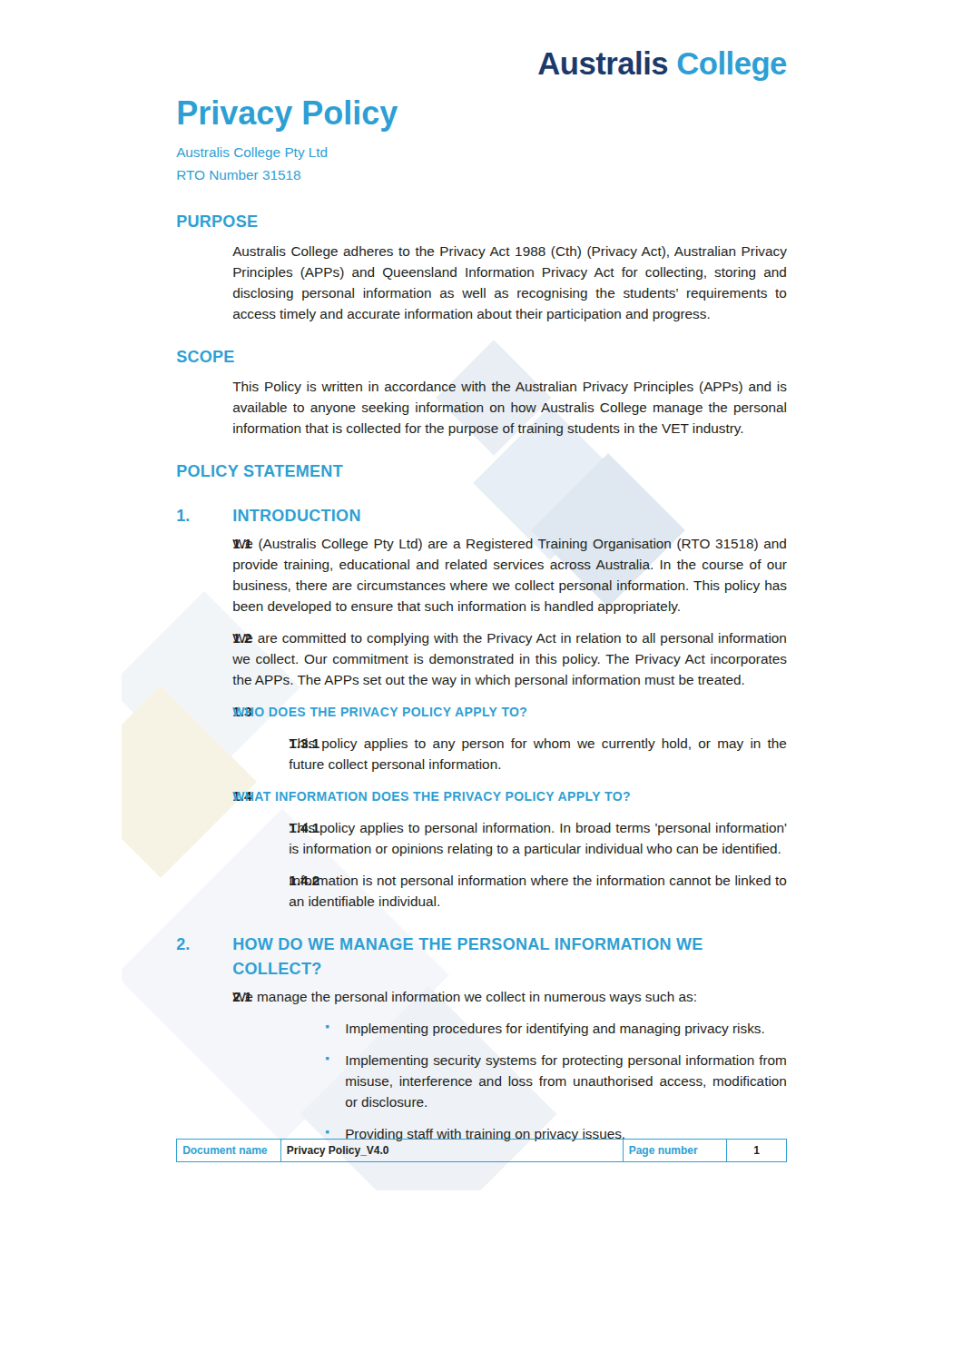Australis College
Privacy Policy
Australis College Pty Ltd
RTO Number 31518
PURPOSE
Australis College adheres to the Privacy Act 1988 (Cth) (Privacy Act), Australian Privacy Principles (APPs) and Queensland Information Privacy Act for collecting, storing and disclosing personal information as well as recognising the students’ requirements to access timely and accurate information about their participation and progress.
SCOPE
This Policy is written in accordance with the Australian Privacy Principles (APPs) and is available to anyone seeking information on how Australis College manage the personal information that is collected for the purpose of training students in the VET industry.
POLICY STATEMENT
1. INTRODUCTION
1.1 We (Australis College Pty Ltd) are a Registered Training Organisation (RTO 31518) and provide training, educational and related services across Australia. In the course of our business, there are circumstances where we collect personal information. This policy has been developed to ensure that such information is handled appropriately.
1.2 We are committed to complying with the Privacy Act in relation to all personal information we collect. Our commitment is demonstrated in this policy. The Privacy Act incorporates the APPs. The APPs set out the way in which personal information must be treated.
1.3 Who does the privacy policy apply to?
1.3.1 This policy applies to any person for whom we currently hold, or may in the future collect personal information.
1.4 What information does the privacy policy apply to?
1.4.1 This policy applies to personal information. In broad terms 'personal information' is information or opinions relating to a particular individual who can be identified.
1.4.2 Information is not personal information where the information cannot be linked to an identifiable individual.
2. HOW DO WE MANAGE THE PERSONAL INFORMATION WE COLLECT?
2.1 We manage the personal information we collect in numerous ways such as:
Implementing procedures for identifying and managing privacy risks.
Implementing security systems for protecting personal information from misuse, interference and loss from unauthorised access, modification or disclosure.
Providing staff with training on privacy issues.
| Document name | Privacy Policy_V4.0 | Page number | 1 |